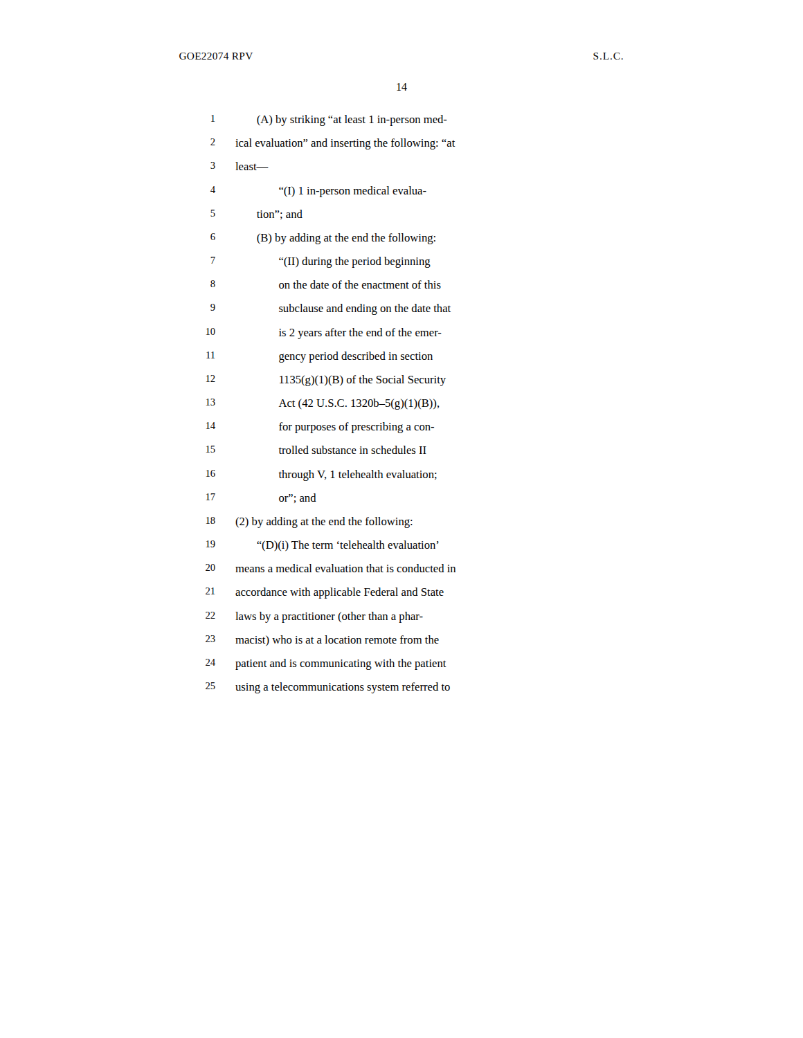GOE22074 RPV S.L.C.
14
| 1 | (A) by striking “at least 1 in-person med- |
| 2 | ical evaluation” and inserting the following: “at |
| 3 | least— |
| 4 | “(I) 1 in-person medical evalua- |
| 5 | tion”; and |
| 6 | (B) by adding at the end the following: |
| 7 | “(II) during the period beginning |
| 8 | on the date of the enactment of this |
| 9 | subclause and ending on the date that |
| 10 | is 2 years after the end of the emer- |
| 11 | gency period described in section |
| 12 | 1135(g)(1)(B) of the Social Security |
| 13 | Act (42 U.S.C. 1320b–5(g)(1)(B)), |
| 14 | for purposes of prescribing a con- |
| 15 | trolled substance in schedules II |
| 16 | through V, 1 telehealth evaluation; |
| 17 | or”; and |
| 18 | (2) by adding at the end the following: |
| 19 | “(D)(i) The term ‘telehealth evaluation’ |
| 20 | means a medical evaluation that is conducted in |
| 21 | accordance with applicable Federal and State |
| 22 | laws by a practitioner (other than a phar- |
| 23 | macist) who is at a location remote from the |
| 24 | patient and is communicating with the patient |
| 25 | using a telecommunications system referred to |